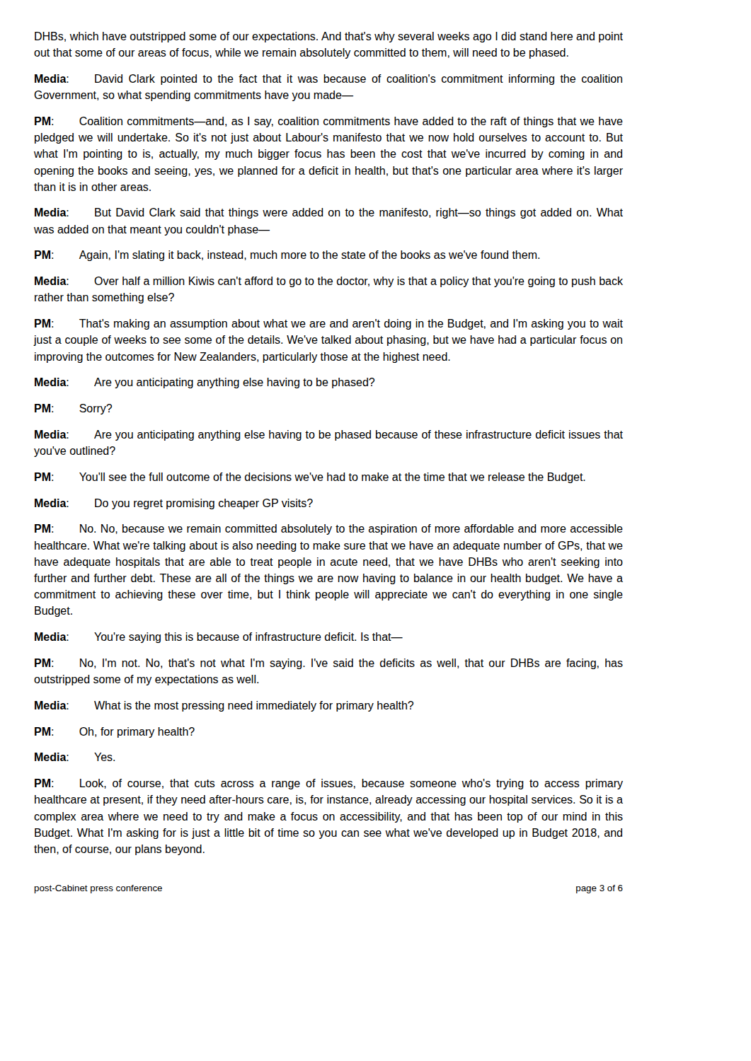DHBs, which have outstripped some of our expectations. And that's why several weeks ago I did stand here and point out that some of our areas of focus, while we remain absolutely committed to them, will need to be phased.
Media: David Clark pointed to the fact that it was because of coalition's commitment informing the coalition Government, so what spending commitments have you made—
PM: Coalition commitments—and, as I say, coalition commitments have added to the raft of things that we have pledged we will undertake. So it's not just about Labour's manifesto that we now hold ourselves to account to. But what I'm pointing to is, actually, my much bigger focus has been the cost that we've incurred by coming in and opening the books and seeing, yes, we planned for a deficit in health, but that's one particular area where it's larger than it is in other areas.
Media: But David Clark said that things were added on to the manifesto, right—so things got added on. What was added on that meant you couldn't phase—
PM: Again, I'm slating it back, instead, much more to the state of the books as we've found them.
Media: Over half a million Kiwis can't afford to go to the doctor, why is that a policy that you're going to push back rather than something else?
PM: That's making an assumption about what we are and aren't doing in the Budget, and I'm asking you to wait just a couple of weeks to see some of the details. We've talked about phasing, but we have had a particular focus on improving the outcomes for New Zealanders, particularly those at the highest need.
Media: Are you anticipating anything else having to be phased?
PM: Sorry?
Media: Are you anticipating anything else having to be phased because of these infrastructure deficit issues that you've outlined?
PM: You'll see the full outcome of the decisions we've had to make at the time that we release the Budget.
Media: Do you regret promising cheaper GP visits?
PM: No. No, because we remain committed absolutely to the aspiration of more affordable and more accessible healthcare. What we're talking about is also needing to make sure that we have an adequate number of GPs, that we have adequate hospitals that are able to treat people in acute need, that we have DHBs who aren't seeking into further and further debt. These are all of the things we are now having to balance in our health budget. We have a commitment to achieving these over time, but I think people will appreciate we can't do everything in one single Budget.
Media: You're saying this is because of infrastructure deficit. Is that—
PM: No, I'm not. No, that's not what I'm saying. I've said the deficits as well, that our DHBs are facing, has outstripped some of my expectations as well.
Media: What is the most pressing need immediately for primary health?
PM: Oh, for primary health?
Media: Yes.
PM: Look, of course, that cuts across a range of issues, because someone who's trying to access primary healthcare at present, if they need after-hours care, is, for instance, already accessing our hospital services. So it is a complex area where we need to try and make a focus on accessibility, and that has been top of our mind in this Budget. What I'm asking for is just a little bit of time so you can see what we've developed up in Budget 2018, and then, of course, our plans beyond.
post-Cabinet press conference page 3 of 6